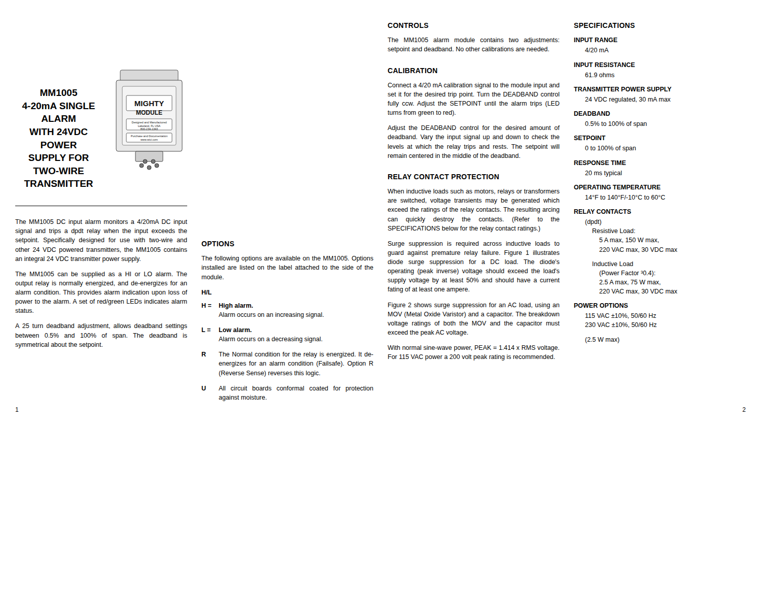MM1005
4-20mA SINGLE ALARM
WITH 24VDC POWER
SUPPLY FOR TWO-WIRE
TRANSMITTER
MIGHTY MODULE Designed and Manufactured Lakeland, FL USA 800-234-1343 Purchase and Documentation www.wici.com
The MM1005 DC input alarm monitors a 4/20mA DC input signal and trips a dpdt relay when the input exceeds the setpoint. Specifically designed for use with two-wire and other 24 VDC powered transmitters, the MM1005 contains an integral 24 VDC transmitter power supply.
The MM1005 can be supplied as a HI or LO alarm. The output relay is normally energized, and de-energizes for an alarm condition. This provides alarm indication upon loss of power to the alarm. A set of red/green LEDs indicates alarm status.
A 25 turn deadband adjustment, allows deadband settings between 0.5% and 100% of span. The deadband is symmetrical about the setpoint.
OPTIONS
The following options are available on the MM1005. Options installed are listed on the label attached to the side of the module.
H/L
H =
High alarm. Alarm occurs on an increasing signal.
L =
Low alarm. Alarm occurs on a decreasing signal.
R
The Normal condition for the relay is energized. It de-energizes for an alarm condition (Failsafe). Option R (Reverse Sense) reverses this logic.
U
All circuit boards conformal coated for protection against moisture.
CONTROLS
The MM1005 alarm module contains two adjustments: setpoint and deadband. No other calibrations are needed.
CALIBRATION
Connect a 4/20 mA calibration signal to the module input and set it for the desired trip point. Turn the DEADBAND control fully ccw. Adjust the SETPOINT until the alarm trips (LED turns from green to red).
Adjust the DEADBAND control for the desired amount of deadband. Vary the input signal up and down to check the levels at which the relay trips and rests. The setpoint will remain centered in the middle of the deadband.
RELAY CONTACT PROTECTION
When inductive loads such as motors, relays or transformers are switched, voltage transients may be generated which exceed the ratings of the relay contacts. The resulting arcing can quickly destroy the contacts. (Refer to the SPECIFICATIONS below for the relay contact ratings.)
Surge suppression is required across inductive loads to guard against premature relay failure. Figure 1 illustrates diode surge suppression for a DC load. The diode's operating (peak inverse) voltage should exceed the load's supply voltage by at least 50% and should have a current fating of at least one ampere.
Figure 2 shows surge suppression for an AC load, using an MOV (Metal Oxide Varistor) and a capacitor. The breakdown voltage ratings of both the MOV and the capacitor must exceed the peak AC voltage.
With normal sine-wave power, PEAK = 1.414 x RMS voltage. For 115 VAC power a 200 volt peak rating is recommended.
SPECIFICATIONS
INPUT RANGE
4/20 mA
INPUT RESISTANCE
61.9 ohms
TRANSMITTER POWER SUPPLY
24 VDC regulated, 30 mA max
DEADBAND
0.5% to 100% of span
SETPOINT
0 to 100% of span
RESPONSE TIME
20 ms typical
OPERATING TEMPERATURE
14°F to 140°F/-10°C to 60°C
RELAY CONTACTS
(dpdt) Resistive Load: 5 A max, 150 W max, 220 VAC max, 30 VDC max
Inductive Load (Power Factor ³0.4): 2.5 A max, 75 W max, 220 VAC max, 30 VDC max
POWER OPTIONS
115 VAC ±10%, 50/60 Hz
230 VAC ±10%, 50/60 Hz
(2.5 W max)
1
2